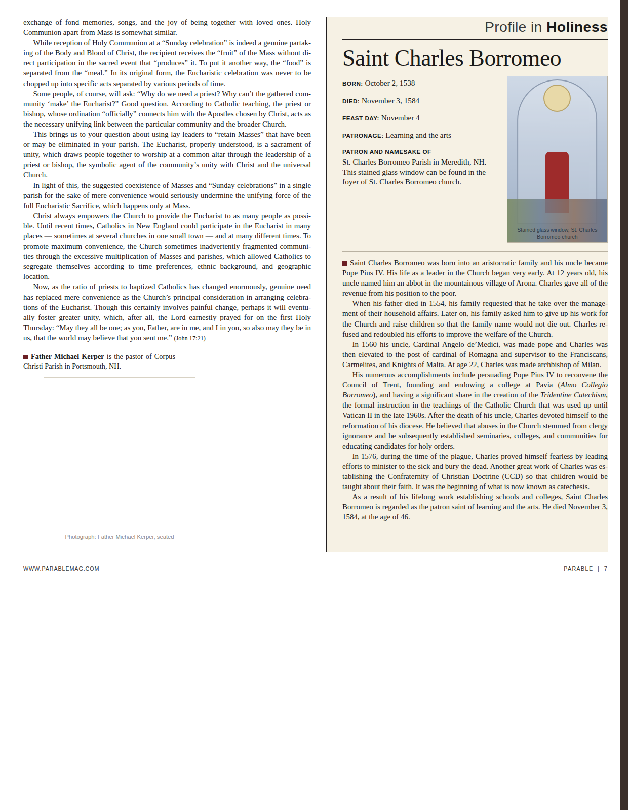exchange of fond memories, songs, and the joy of being together with loved ones. Holy Communion apart from Mass is somewhat similar.
While reception of Holy Communion at a “Sunday celebration” is indeed a genuine partaking of the Body and Blood of Christ, the recipient receives the “fruit” of the Mass without direct participation in the sacred event that “produces” it. To put it another way, the “food” is separated from the “meal.” In its original form, the Eucharistic celebration was never to be chopped up into specific acts separated by various periods of time.
Some people, of course, will ask: “Why do we need a priest? Why can’t the gathered community ‘make’ the Eucharist?” Good question. According to Catholic teaching, the priest or bishop, whose ordination “officially” connects him with the Apostles chosen by Christ, acts as the necessary unifying link between the particular community and the broader Church.
This brings us to your question about using lay leaders to “retain Masses” that have been or may be eliminated in your parish. The Eucharist, properly understood, is a sacrament of unity, which draws people together to worship at a common altar through the leadership of a priest or bishop, the symbolic agent of the community’s unity with Christ and the universal Church.
In light of this, the suggested coexistence of Masses and “Sunday celebrations” in a single parish for the sake of mere convenience would seriously undermine the unifying force of the full Eucharistic Sacrifice, which happens only at Mass.
Christ always empowers the Church to provide the Eucharist to as many people as possible. Until recent times, Catholics in New England could participate in the Eucharist in many places — sometimes at several churches in one small town — and at many different times. To promote maximum convenience, the Church sometimes inadvertently fragmented communities through the excessive multiplication of Masses and parishes, which allowed Catholics to segregate themselves according to time preferences, ethnic background, and geographic location.
Now, as the ratio of priests to baptized Catholics has changed enormously, genuine need has replaced mere convenience as the Church’s principal consideration in arranging celebrations of the Eucharist. Though this certainly involves painful change, perhaps it will eventually foster greater unity, which, after all, the Lord earnestly prayed for on the first Holy Thursday: “May they all be one; as you, Father, are in me, and I in you, so also may they be in us, that the world may believe that you sent me.” (John 17:21)
Father Michael Kerper is the pastor of Corpus Christi Parish in Portsmouth, NH.
Photograph: Father Michael Kerper, seated
Profile in Holiness
Saint Charles Bor­romeo
Stained glass window, St. Charles Borromeo church
BORN:
October 2, 1538
DIED:
November 3, 1584
FEAST DAY:
November 4
PATRONAGE:
Learning and the arts
PATRON AND NAMESAKE OF
St. Charles Borromeo Parish in Meredith, NH. This stained glass window can be found in the foyer of St. Charles Borromeo church.
Saint Charles Borromeo was born into an aristocratic family and his uncle became Pope Pius IV. His life as a leader in the Church began very early. At 12 years old, his uncle named him an abbot in the mountainous village of Arona. Charles gave all of the revenue from his position to the poor.
When his father died in 1554, his family requested that he take over the management of their household affairs. Later on, his family asked him to give up his work for the Church and raise children so that the family name would not die out. Charles refused and redoubled his efforts to improve the welfare of the Church.
In 1560 his uncle, Cardinal Angelo de’Medici, was made pope and Charles was then elevated to the post of cardinal of Romagna and supervisor to the Franciscans, Carmelites, and Knights of Malta. At age 22, Charles was made archbishop of Milan.
His numerous accomplishments include persuading Pope Pius IV to reconvene the Council of Trent, founding and endowing a college at Pavia (Almo Collegio Borromeo), and having a significant share in the creation of the Tridentine Catechism, the formal instruction in the teachings of the Catholic Church that was used up until Vatican II in the late 1960s. After the death of his uncle, Charles devoted himself to the reformation of his diocese. He believed that abuses in the Church stemmed from clergy ignorance and he subsequently established seminaries, colleges, and communities for educating candidates for holy orders.
In 1576, during the time of the plague, Charles proved himself fearless by leading efforts to minister to the sick and bury the dead. Another great work of Charles was establishing the Confraternity of Christian Doctrine (CCD) so that children would be taught about their faith. It was the beginning of what is now known as catechesis.
As a result of his lifelong work establishing schools and colleges, Saint Charles Borromeo is regarded as the patron saint of learning and the arts. He died November 3, 1584, at the age of 46.
WWW.PARABLEMAG.COM
PARABLE | 7